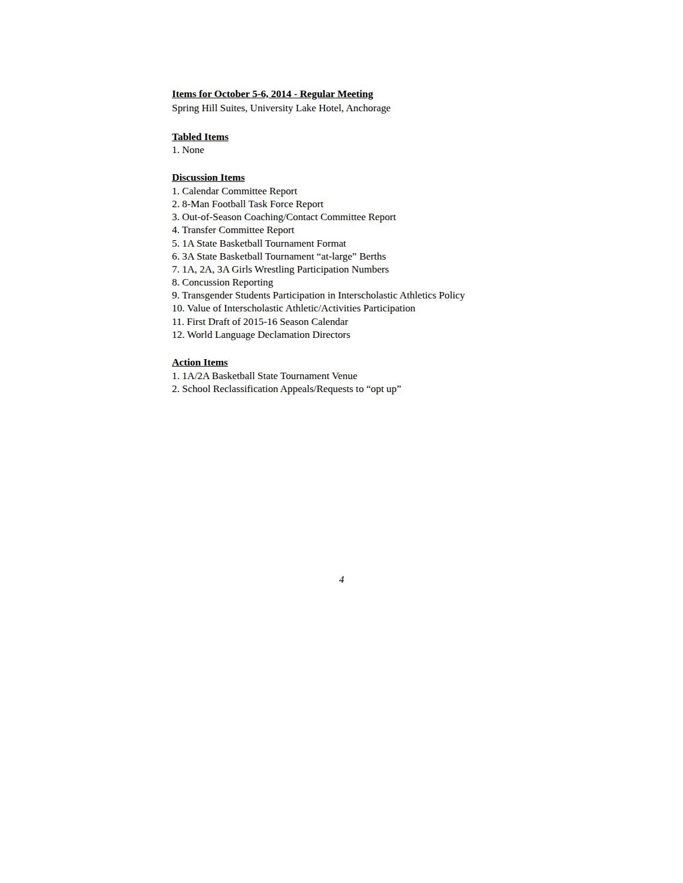Items for October 5-6, 2014 - Regular Meeting
Spring Hill Suites, University Lake Hotel, Anchorage
Tabled Items
1. None
Discussion Items
1. Calendar Committee Report
2. 8-Man Football Task Force Report
3. Out-of-Season Coaching/Contact Committee Report
4. Transfer Committee Report
5. 1A State Basketball Tournament Format
6. 3A State Basketball Tournament “at-large” Berths
7. 1A, 2A, 3A Girls Wrestling Participation Numbers
8. Concussion Reporting
9. Transgender Students Participation in Interscholastic Athletics Policy
10. Value of Interscholastic Athletic/Activities Participation
11. First Draft of 2015-16 Season Calendar
12. World Language Declamation Directors
Action Items
1. 1A/2A Basketball State Tournament Venue
2. School Reclassification Appeals/Requests to “opt up”
4